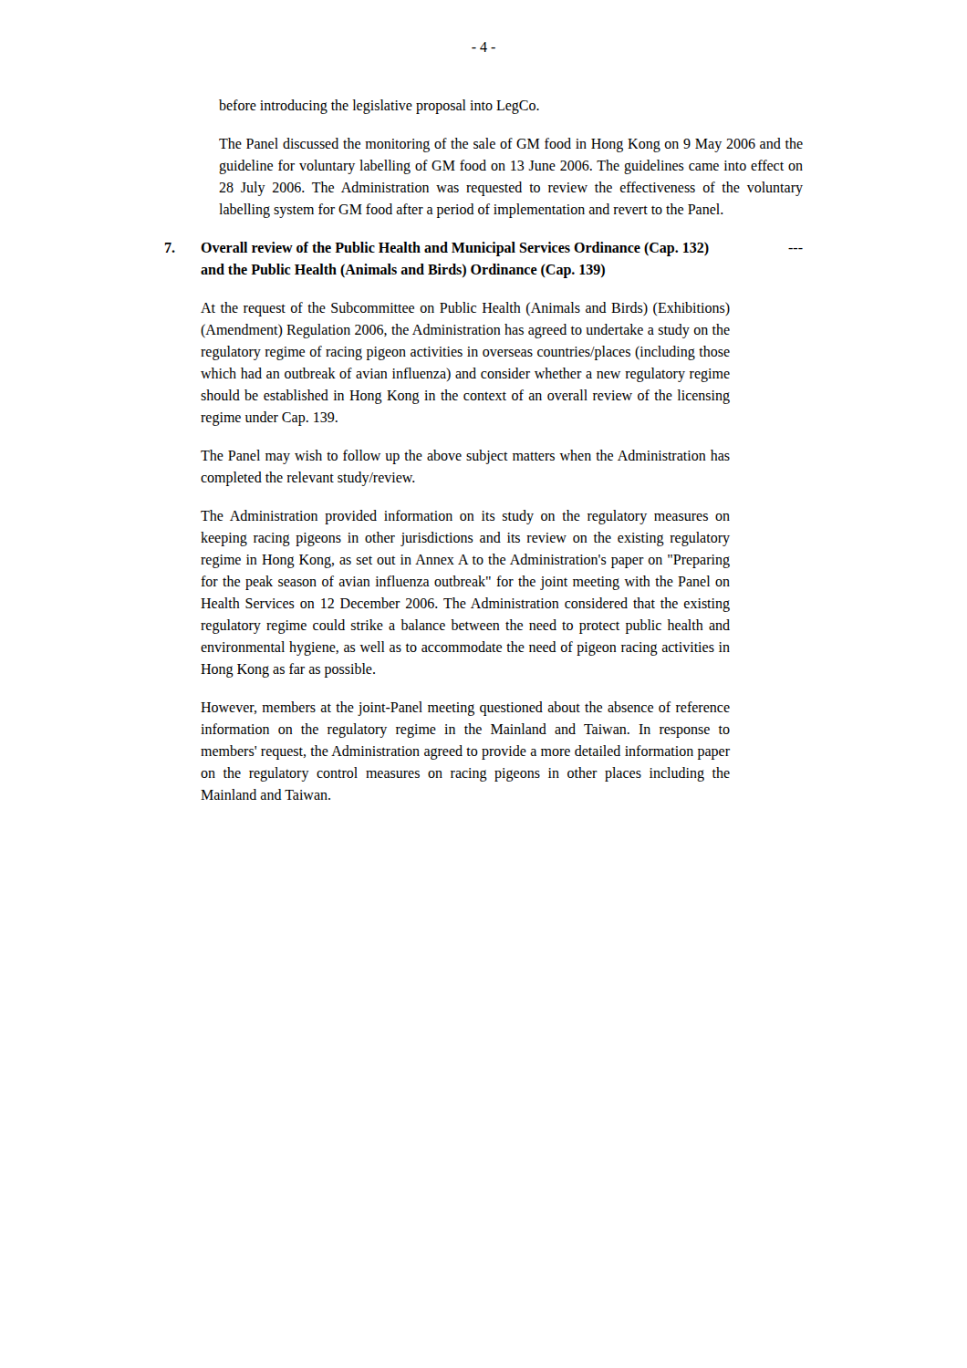- 4 -
before introducing the legislative proposal into LegCo.
The Panel discussed the monitoring of the sale of GM food in Hong Kong on 9 May 2006 and the guideline for voluntary labelling of GM food on 13 June 2006. The guidelines came into effect on 28 July 2006. The Administration was requested to review the effectiveness of the voluntary labelling system for GM food after a period of implementation and revert to the Panel.
7.
Overall review of the Public Health and Municipal Services Ordinance (Cap. 132) and the Public Health (Animals and Birds) Ordinance (Cap. 139)
At the request of the Subcommittee on Public Health (Animals and Birds) (Exhibitions) (Amendment) Regulation 2006, the Administration has agreed to undertake a study on the regulatory regime of racing pigeon activities in overseas countries/places (including those which had an outbreak of avian influenza) and consider whether a new regulatory regime should be established in Hong Kong in the context of an overall review of the licensing regime under Cap. 139.
The Panel may wish to follow up the above subject matters when the Administration has completed the relevant study/review.
The Administration provided information on its study on the regulatory measures on keeping racing pigeons in other jurisdictions and its review on the existing regulatory regime in Hong Kong, as set out in Annex A to the Administration's paper on "Preparing for the peak season of avian influenza outbreak" for the joint meeting with the Panel on Health Services on 12 December 2006. The Administration considered that the existing regulatory regime could strike a balance between the need to protect public health and environmental hygiene, as well as to accommodate the need of pigeon racing activities in Hong Kong as far as possible.
However, members at the joint-Panel meeting questioned about the absence of reference information on the regulatory regime in the Mainland and Taiwan. In response to members' request, the Administration agreed to provide a more detailed information paper on the regulatory control measures on racing pigeons in other places including the Mainland and Taiwan.
---